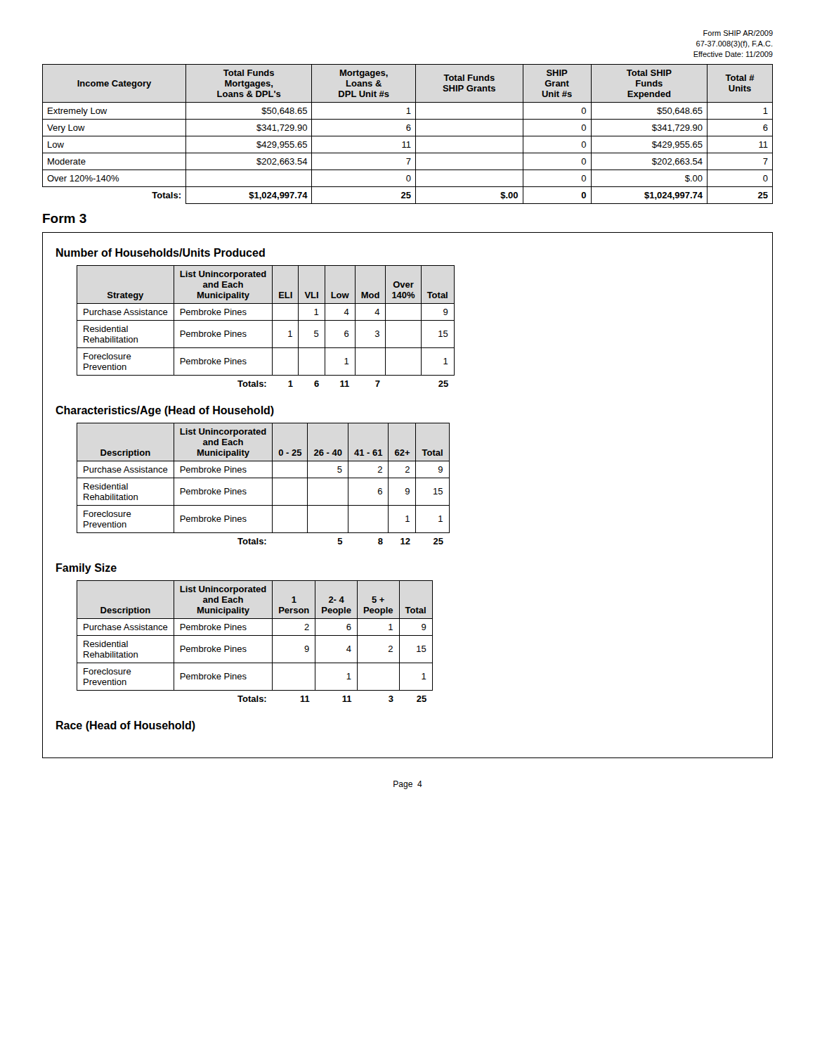Form SHIP AR/2009
67-37.008(3)(f), F.A.C.
Effective Date: 11/2009
| Income Category | Total Funds Mortgages, Loans & DPL's | Mortgages, Loans & DPL Unit #s | Total Funds SHIP Grants | SHIP Grant Unit #s | Total SHIP Funds Expended | Total # Units |
| --- | --- | --- | --- | --- | --- | --- |
| Extremely Low | $50,648.65 | 1 | | 0 | $50,648.65 | 1 |
| Very Low | $341,729.90 | 6 | | 0 | $341,729.90 | 6 |
| Low | $429,955.65 | 11 | | 0 | $429,955.65 | 11 |
| Moderate | $202,663.54 | 7 | | 0 | $202,663.54 | 7 |
| Over 120%-140% | | 0 | | 0 | $.00 | 0 |
| Totals: | $1,024,997.74 | 25 | $.00 | 0 | $1,024,997.74 | 25 |
Form 3
Number of Households/Units Produced
| Strategy | List Unincorporated and Each Municipality | ELI | VLI | Low | Mod | Over 140% | Total |
| --- | --- | --- | --- | --- | --- | --- | --- |
| Purchase Assistance | Pembroke Pines | | 1 | 4 | 4 | | 9 |
| Residential Rehabilitation | Pembroke Pines | 1 | 5 | 6 | 3 | | 15 |
| Foreclosure Prevention | Pembroke Pines | | | 1 | | | 1 |
| Totals: | 1 | 6 | 11 | 7 | | 25 |
Characteristics/Age (Head of Household)
| Description | List Unincorporated and Each Municipality | 0 - 25 | 26 - 40 | 41 - 61 | 62+ | Total |
| --- | --- | --- | --- | --- | --- | --- |
| Purchase Assistance | Pembroke Pines | | 5 | 2 | 2 | 9 |
| Residential Rehabilitation | Pembroke Pines | | | 6 | 9 | 15 |
| Foreclosure Prevention | Pembroke Pines | | | | 1 | 1 |
| Totals: | | 5 | 8 | 12 | 25 |
Family Size
| Description | List Unincorporated and Each Municipality | 1 Person | 2- 4 People | 5 + People | Total |
| --- | --- | --- | --- | --- | --- |
| Purchase Assistance | Pembroke Pines | 2 | 6 | 1 | 9 |
| Residential Rehabilitation | Pembroke Pines | 9 | 4 | 2 | 15 |
| Foreclosure Prevention | Pembroke Pines | | 1 | | 1 |
| Totals: | 11 | 11 | 3 | 25 |
Race (Head of Household)
Page 4